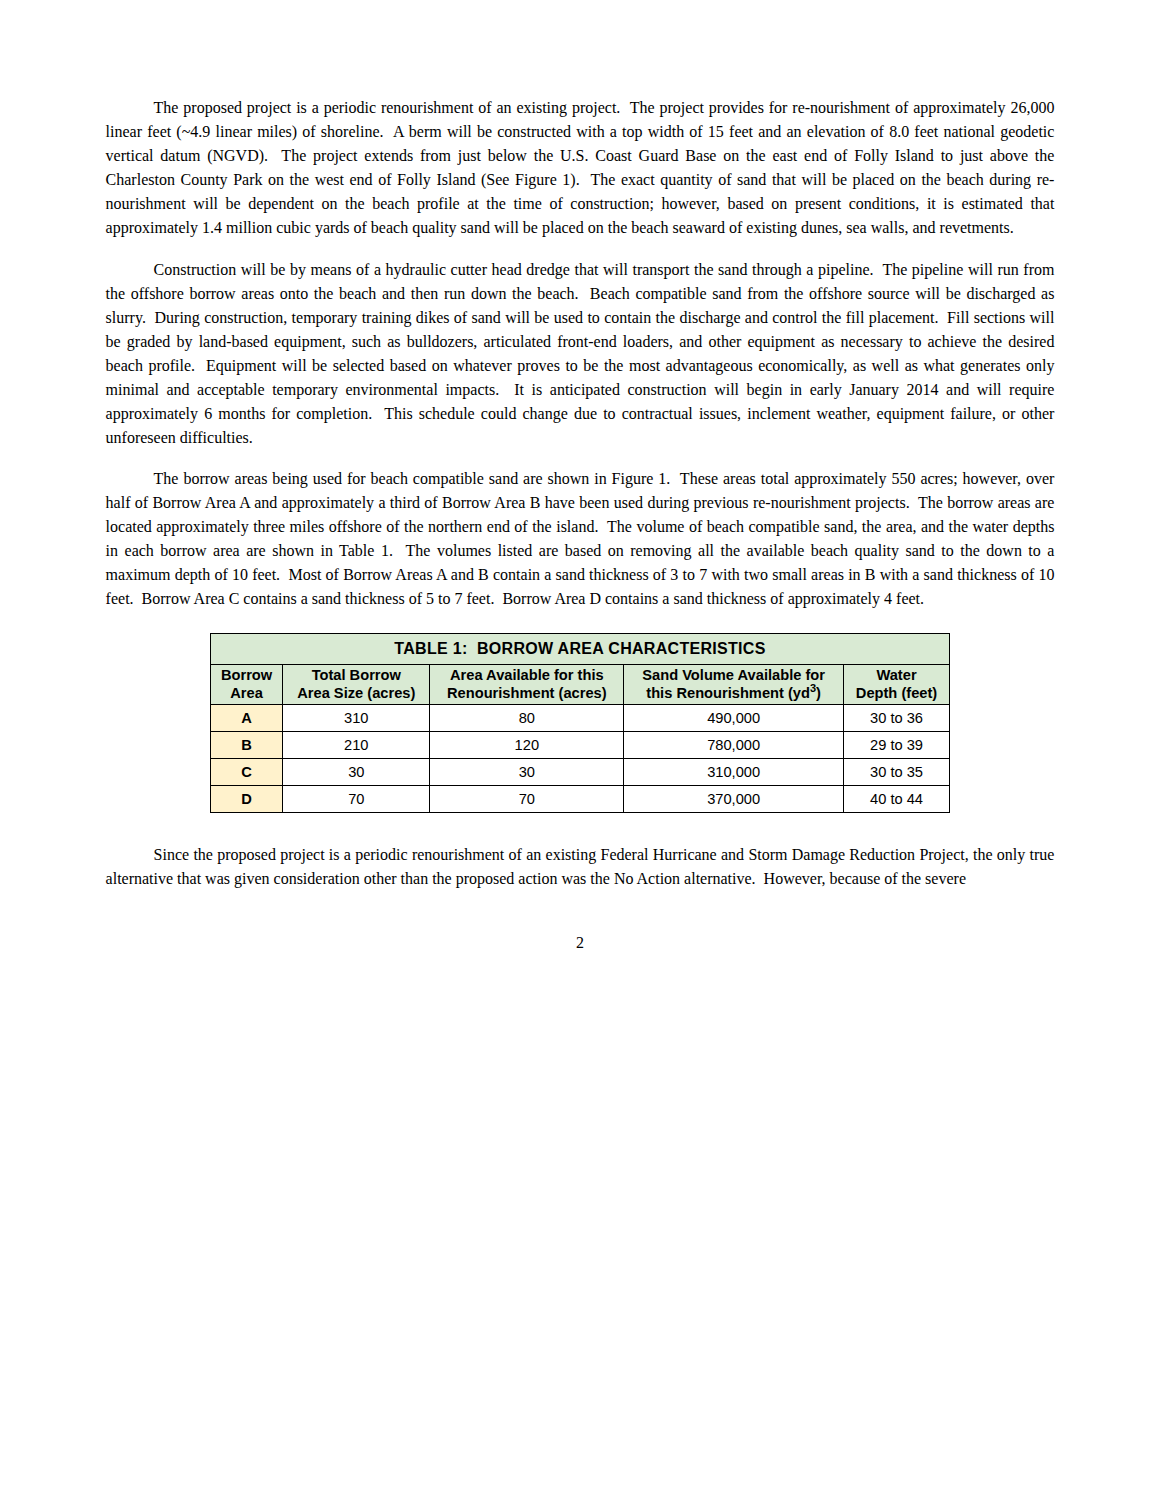The proposed project is a periodic renourishment of an existing project. The project provides for re-nourishment of approximately 26,000 linear feet (~4.9 linear miles) of shoreline. A berm will be constructed with a top width of 15 feet and an elevation of 8.0 feet national geodetic vertical datum (NGVD). The project extends from just below the U.S. Coast Guard Base on the east end of Folly Island to just above the Charleston County Park on the west end of Folly Island (See Figure 1). The exact quantity of sand that will be placed on the beach during re-nourishment will be dependent on the beach profile at the time of construction; however, based on present conditions, it is estimated that approximately 1.4 million cubic yards of beach quality sand will be placed on the beach seaward of existing dunes, sea walls, and revetments.
Construction will be by means of a hydraulic cutter head dredge that will transport the sand through a pipeline. The pipeline will run from the offshore borrow areas onto the beach and then run down the beach. Beach compatible sand from the offshore source will be discharged as slurry. During construction, temporary training dikes of sand will be used to contain the discharge and control the fill placement. Fill sections will be graded by land-based equipment, such as bulldozers, articulated front-end loaders, and other equipment as necessary to achieve the desired beach profile. Equipment will be selected based on whatever proves to be the most advantageous economically, as well as what generates only minimal and acceptable temporary environmental impacts. It is anticipated construction will begin in early January 2014 and will require approximately 6 months for completion. This schedule could change due to contractual issues, inclement weather, equipment failure, or other unforeseen difficulties.
The borrow areas being used for beach compatible sand are shown in Figure 1. These areas total approximately 550 acres; however, over half of Borrow Area A and approximately a third of Borrow Area B have been used during previous re-nourishment projects. The borrow areas are located approximately three miles offshore of the northern end of the island. The volume of beach compatible sand, the area, and the water depths in each borrow area are shown in Table 1. The volumes listed are based on removing all the available beach quality sand to the down to a maximum depth of 10 feet. Most of Borrow Areas A and B contain a sand thickness of 3 to 7 with two small areas in B with a sand thickness of 10 feet. Borrow Area C contains a sand thickness of 5 to 7 feet. Borrow Area D contains a sand thickness of approximately 4 feet.
TABLE 1: BORROW AREA CHARACTERISTICS
| Borrow Area | Total Borrow Area Size (acres) | Area Available for this Renourishment (acres) | Sand Volume Available for this Renourishment (yd 3 ) | Water Depth (feet) |
| --- | --- | --- | --- | --- |
| A | 310 | 80 | 490,000 | 30 to 36 |
| B | 210 | 120 | 780,000 | 29 to 39 |
| C | 30 | 30 | 310,000 | 30 to 35 |
| D | 70 | 70 | 370,000 | 40 to 44 |
Since the proposed project is a periodic renourishment of an existing Federal Hurricane and Storm Damage Reduction Project, the only true alternative that was given consideration other than the proposed action was the No Action alternative. However, because of the severe
2